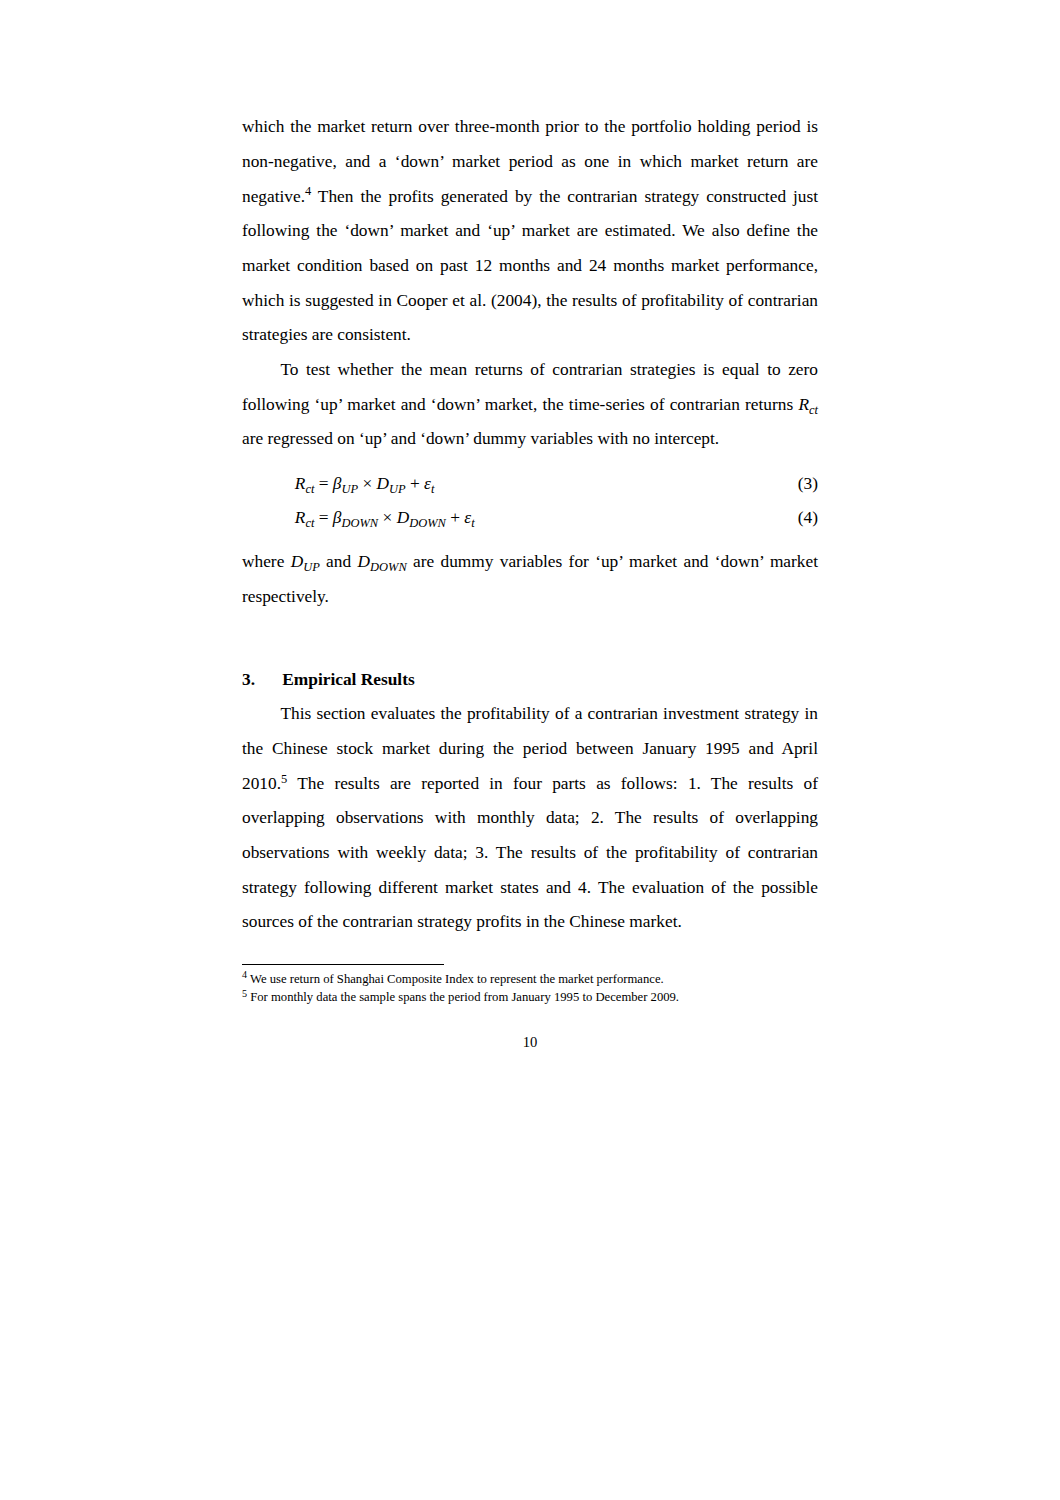which the market return over three-month prior to the portfolio holding period is non-negative, and a ‘down’ market period as one in which market return are negative.4 Then the profits generated by the contrarian strategy constructed just following the ‘down’ market and ‘up’ market are estimated. We also define the market condition based on past 12 months and 24 months market performance, which is suggested in Cooper et al. (2004), the results of profitability of contrarian strategies are consistent.
To test whether the mean returns of contrarian strategies is equal to zero following ‘up’ market and ‘down’ market, the time-series of contrarian returns Rct are regressed on ‘up’ and ‘down’ dummy variables with no intercept.
Rct = βUP × DUP + εt
(3)
Rct = βDOWN × DDOWN + εt
(4)
where DUP and DDOWN are dummy variables for ‘up’ market and ‘down’ market respectively.
3. Empirical Results
This section evaluates the profitability of a contrarian investment strategy in the Chinese stock market during the period between January 1995 and April 2010.5 The results are reported in four parts as follows: 1. The results of overlapping observations with monthly data; 2. The results of overlapping observations with weekly data; 3. The results of the profitability of contrarian strategy following different market states and 4. The evaluation of the possible sources of the contrarian strategy profits in the Chinese market.
4 We use return of Shanghai Composite Index to represent the market performance.
5 For monthly data the sample spans the period from January 1995 to December 2009.
10